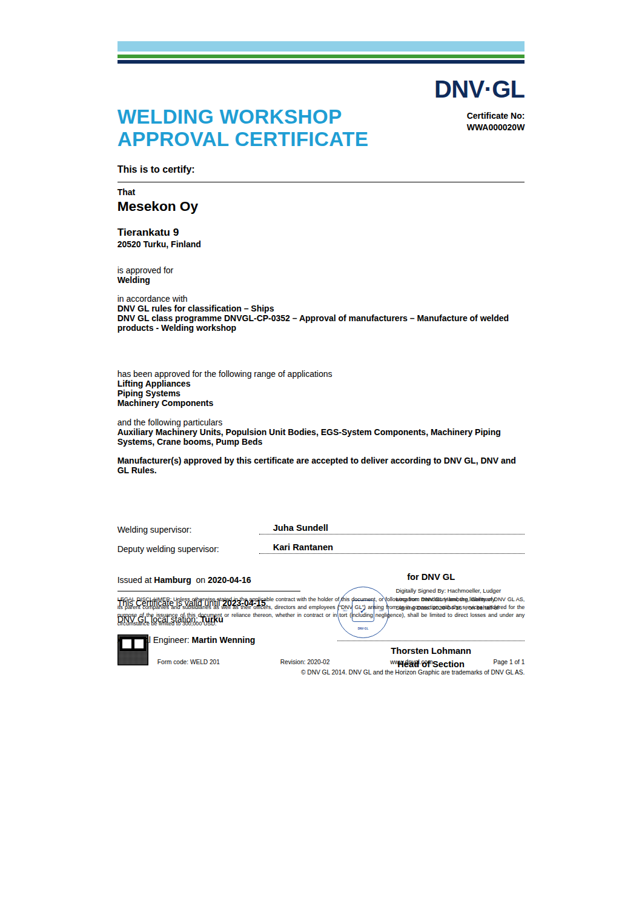DNV·GL
WELDING WORKSHOP
APPROVAL CERTIFICATE
Certificate No:
WWA000020W
This is to certify:
That
Mesekon Oy
Tierankatu 9
20520 Turku, Finland
is approved for
Welding
in accordance with
DNV GL rules for classification – Ships
DNV GL class programme DNVGL-CP-0352 – Approval of manufacturers – Manufacture of welded products - Welding workshop
has been approved for the following range of applications
Lifting Appliances
Piping Systems
Machinery Components
and the following particulars
Auxiliary Machinery Units, Populsion Unit Bodies, EGS-System Components, Machinery Piping Systems, Crane booms, Pump Beds
Manufacturer(s) approved by this certificate are accepted to deliver according to DNV GL, DNV and GL Rules.
Welding supervisor:
Juha Sundell
Deputy welding supervisor:
Kari Rantanen
Issued at Hamburg on 2020-04-16
This Certificate is valid until 2023-04-15.
DNV GL local station: Turku
Approval Engineer: Martin Wenning
for DNV GL
✓
ISO
ISO
DNV·GL
Digitally Signed By: Hachmoeller, Ludger
Location: DNV GL Hamburg, Germany
Signing Date: 2020-04-16 , on behalf of
Thorsten Lohmann
Head of Section
LEGAL DISCLAIMER: Unless otherwise stated in the applicable contract with the holder of this document, or following from mandatory law, the liability of DNV GL AS, its parent companies and subsidiaries as well as their officers, directors and employees (“DNV GL”) arising from or in connection with the services rendered for the purpose of the issuance of this document or reliance thereon, whether in contract or in tort (including negligence), shall be limited to direct losses and under any circumstance be limited to 300,000 USD.
Form code: WELD 201
Revision: 2020-02
www.dnvgl.com
Page 1 of 1
© DNV GL 2014. DNV GL and the Horizon Graphic are trademarks of DNV GL AS.